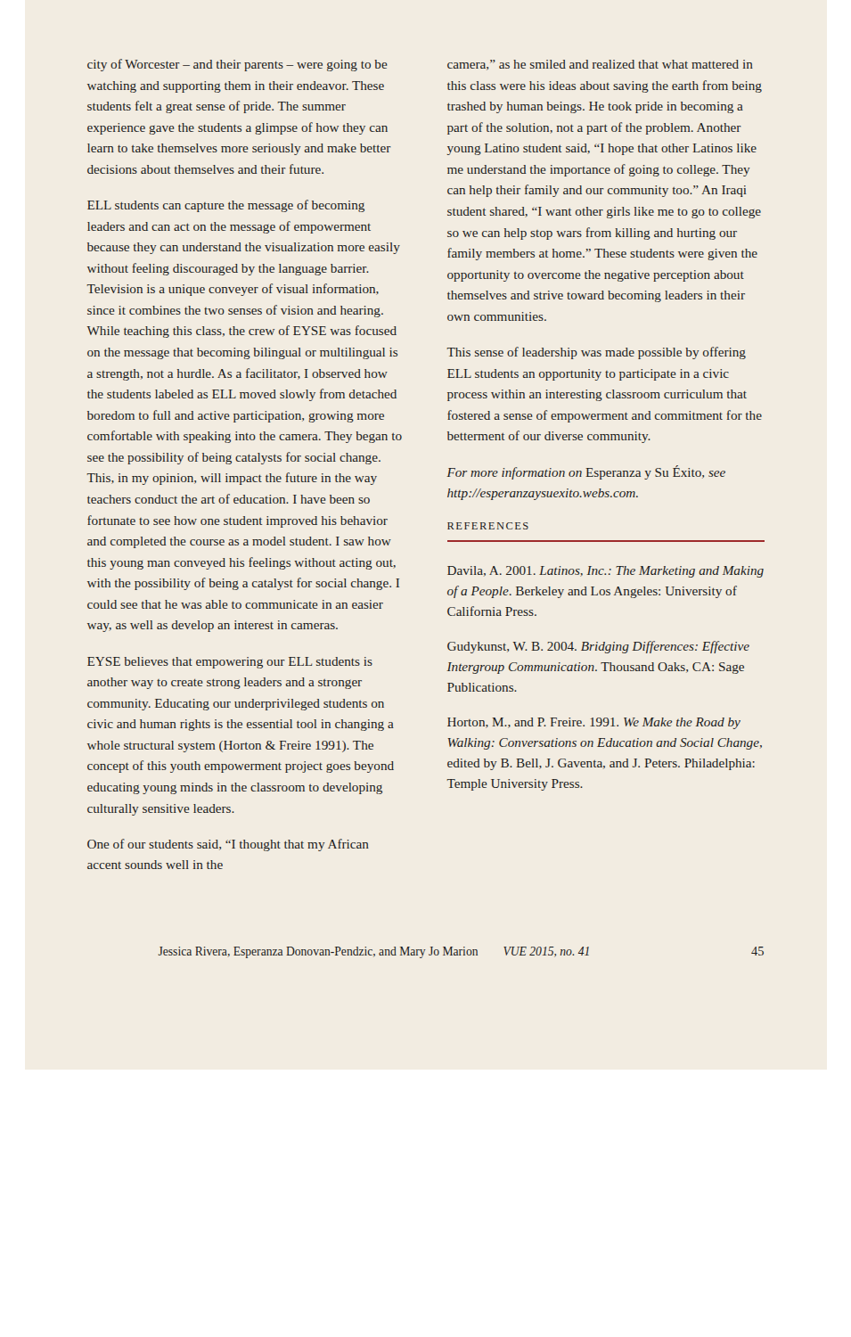city of Worcester – and their parents – were going to be watching and supporting them in their endeavor. These students felt a great sense of pride. The summer experience gave the students a glimpse of how they can learn to take themselves more seriously and make better decisions about themselves and their future.
ELL students can capture the message of becoming leaders and can act on the message of empowerment because they can understand the visualization more easily without feeling discouraged by the language barrier. Television is a unique conveyer of visual information, since it combines the two senses of vision and hearing. While teaching this class, the crew of EYSE was focused on the message that becoming bilingual or multilingual is a strength, not a hurdle. As a facilitator, I observed how the students labeled as ELL moved slowly from detached boredom to full and active participation, growing more comfortable with speaking into the camera. They began to see the possibility of being catalysts for social change. This, in my opinion, will impact the future in the way teachers conduct the art of education. I have been so fortunate to see how one student improved his behavior and completed the course as a model student. I saw how this young man conveyed his feelings without acting out, with the possibility of being a catalyst for social change. I could see that he was able to communicate in an easier way, as well as develop an interest in cameras.
EYSE believes that empowering our ELL students is another way to create strong leaders and a stronger community. Educating our underprivileged students on civic and human rights is the essential tool in changing a whole structural system (Horton & Freire 1991). The concept of this youth empowerment project goes beyond educating young minds in the classroom to developing culturally sensitive leaders.
One of our students said, “I thought that my African accent sounds well in the
camera,” as he smiled and realized that what mattered in this class were his ideas about saving the earth from being trashed by human beings. He took pride in becoming a part of the solution, not a part of the problem. Another young Latino student said, “I hope that other Latinos like me understand the importance of going to college. They can help their family and our community too.” An Iraqi student shared, “I want other girls like me to go to college so we can help stop wars from killing and hurting our family members at home.” These students were given the opportunity to overcome the negative perception about themselves and strive toward becoming leaders in their own communities.
This sense of leadership was made possible by offering ELL students an opportunity to participate in a civic process within an interesting classroom curriculum that fostered a sense of empowerment and commitment for the betterment of our diverse community.
For more information on Esperanza y Su Éxito, see http://esperanzaysuexito.webs.com.
References
Davila, A. 2001. Latinos, Inc.: The Marketing and Making of a People. Berkeley and Los Angeles: University of California Press.
Gudykunst, W. B. 2004. Bridging Differences: Effective Intergroup Communication. Thousand Oaks, CA: Sage Publications.
Horton, M., and P. Freire. 1991. We Make the Road by Walking: Conversations on Education and Social Change, edited by B. Bell, J. Gaventa, and J. Peters. Philadelphia: Temple University Press.
Jessica Rivera, Esperanza Donovan-Pendzic, and Mary Jo Marion VUE 2015, no. 41 45